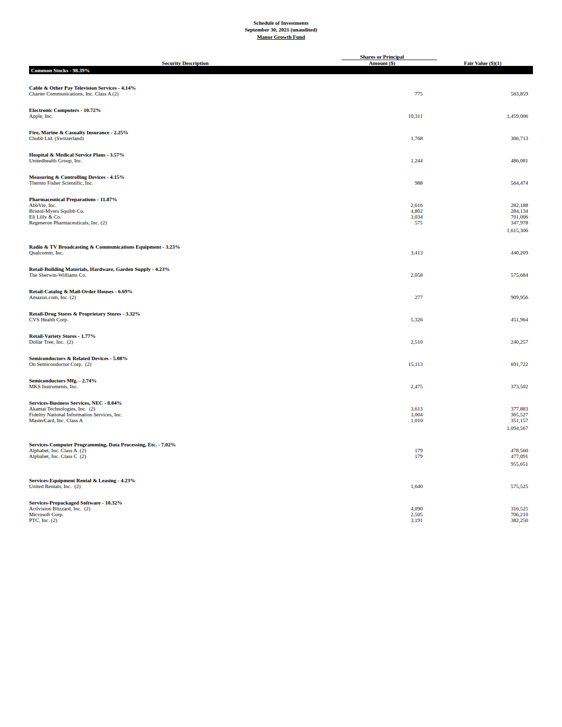Schedule of Investments
September 30, 2021 (unaudited)
Manor Growth Fund
| | Shares or Principal | |
| --- | --- | --- |
| Security Description | Amount ($) | Fair Value ($)(1) |
| Common Stocks - 98.39% |
| Cable & Other Pay Television Services - 4.14% | | |
| Charter Communications, Inc. Class A (2) | 775 | 563,859 |
| Electronic Computers - 10.72% | | |
| Apple, Inc. | 10,311 | 1,459,006 |
| Fire, Marine & Casualty Insurance - 2.25% | | |
| Chubb Ltd. (Switzerland) | 1,768 | 306,713 |
| Hospital & Medical Service Plans - 3.57% | | |
| Unitedhealth Group, Inc. | 1,244 | 486,081 |
| Measuring & Controlling Devices - 4.15% | | |
| Thermo Fisher Scientific, Inc. | 988 | 564,474 |
| Pharmaceutical Preparations - 11.87% | | |
| AbbVie, Inc. | 2,616 | 282,188 |
| Bristol-Myers Squibb Co. | 4,802 | 284,134 |
| Eli Lilly & Co. | 3,034 | 701,006 |
| Regeneron Pharmaceuticals, Inc. (2) | 575 | 347,978 |
| | | 1,615,306 |
| Radio & TV Broadcasting & Communications Equipment - 3.23% | | |
| Qualcomm, Inc. | 3,413 | 440,209 |
| Retail-Building Materials, Hardware, Garden Supply - 4.23% | | |
| The Sherwin-Williams Co. | 2,058 | 575,684 |
| Retail-Catalog & Mail-Order Houses - 6.69% | | |
| Amazon.com, Inc. (2) | 277 | 909,956 |
| Retail-Drug Stores & Proprietary Stores - 3.32% | | |
| CVS Health Corp. | 5,326 | 451,964 |
| Retail-Variety Stores - 1.77% | | |
| Dollar Tree, Inc. (2) | 2,510 | 240,257 |
| Semiconductors & Related Devices - 5.08% | | |
| On Semiconductor Corp. (2) | 15,113 | 691,722 |
| Semiconductors Mfg. - 2.74% | | |
| MKS Instruments, Inc. | 2,475 | 373,502 |
| Services-Business Services, NEC - 8.04% | | |
| Akamai Technologies, Inc. (2) | 3,613 | 377,883 |
| Fidelity National Information Services, Inc. | 3,004 | 365,527 |
| MasterCard, Inc. Class A | 1,010 | 351,157 |
| | | 1,094,567 |
| Services-Computer Programming, Data Processing, Etc. - 7.02% | | |
| Alphabet, Inc. Class A (2) | 179 | 478,560 |
| Alphabet, Inc. Class C (2) | 179 | 477,091 |
| | | 955,651 |
| Services-Equipment Rental & Leasing - 4.23% | | |
| United Rentals, Inc. (2) | 1,640 | 575,525 |
| Services-Prepackaged Software - 10.32% | | |
| Activision Blizzard, Inc. (2) | 4,090 | 316,525 |
| Microsoft Corp. | 2,505 | 706,210 |
| PTC, Inc. (2) | 3,191 | 382,250 |